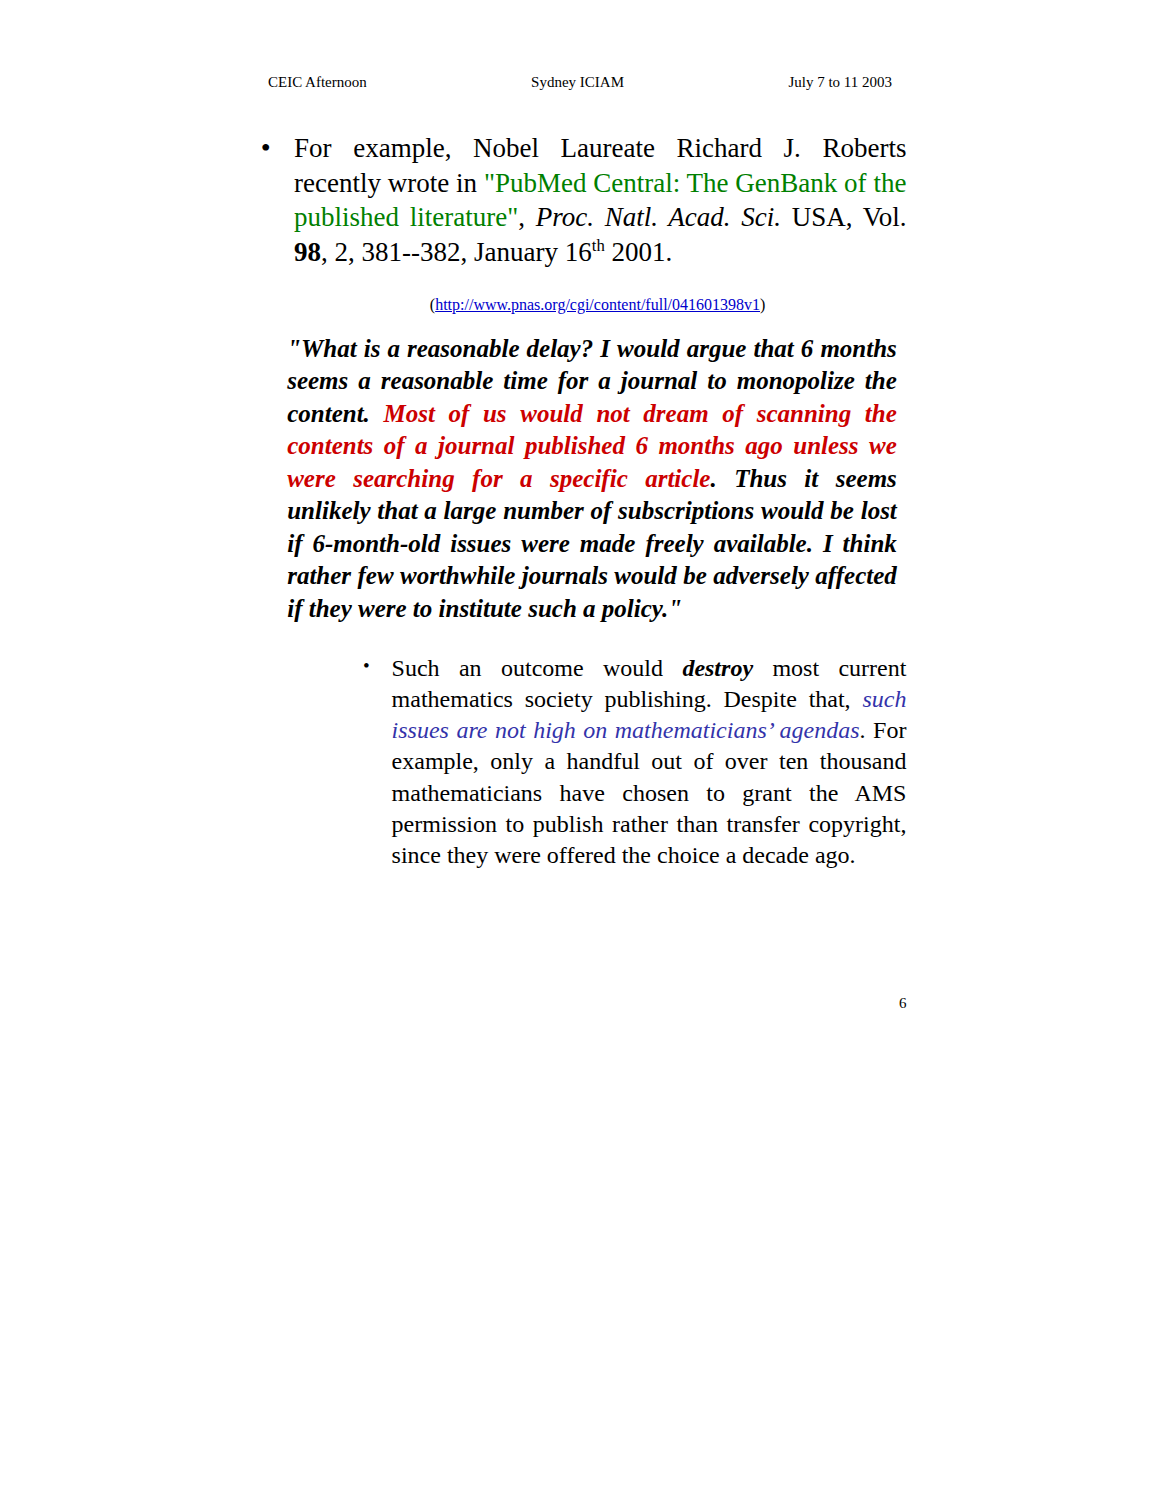CEIC Afternoon
Sydney ICIAM
July 7 to 11 2003
For example, Nobel Laureate Richard J. Roberts recently wrote in "PubMed Central: The GenBank of the published literature", Proc. Natl. Acad. Sci. USA, Vol. 98, 2, 381--382, January 16th 2001.
(http://www.pnas.org/cgi/content/full/041601398v1)
"What is a reasonable delay? I would argue that 6 months seems a reasonable time for a journal to monopolize the content. Most of us would not dream of scanning the contents of a journal published 6 months ago unless we were searching for a specific article. Thus it seems unlikely that a large number of subscriptions would be lost if 6-month-old issues were made freely available. I think rather few worthwhile journals would be adversely affected if they were to institute such a policy."
Such an outcome would destroy most current mathematics society publishing. Despite that, such issues are not high on mathematicians’ agendas. For example, only a handful out of over ten thousand mathematicians have chosen to grant the AMS permission to publish rather than transfer copyright, since they were offered the choice a decade ago.
6